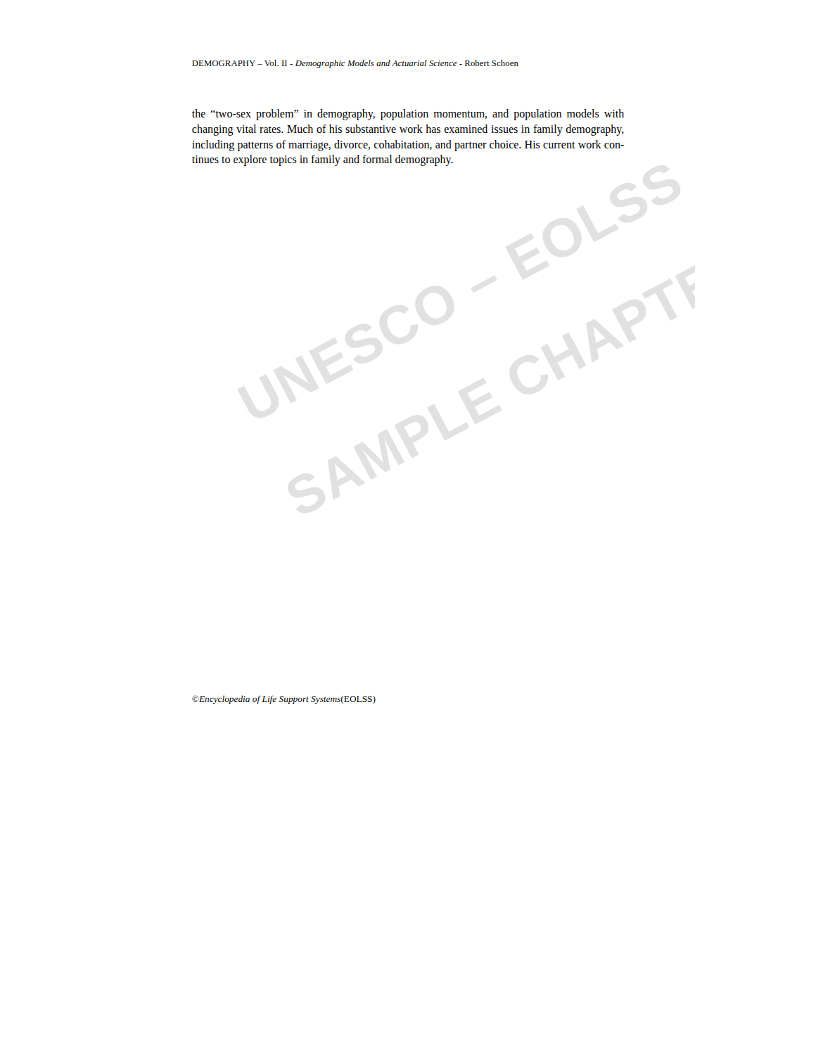DEMOGRAPHY – Vol. II - Demographic Models and Actuarial Science - Robert Schoen
the “two-sex problem” in demography, population momentum, and population models with changing vital rates. Much of his substantive work has examined issues in family demography, including patterns of marriage, divorce, cohabitation, and partner choice. His current work continues to explore topics in family and formal demography.
UNESCO – EOLSS
SAMPLE CHAPTERS
©Encyclopedia of Life Support Systems(EOLSS)